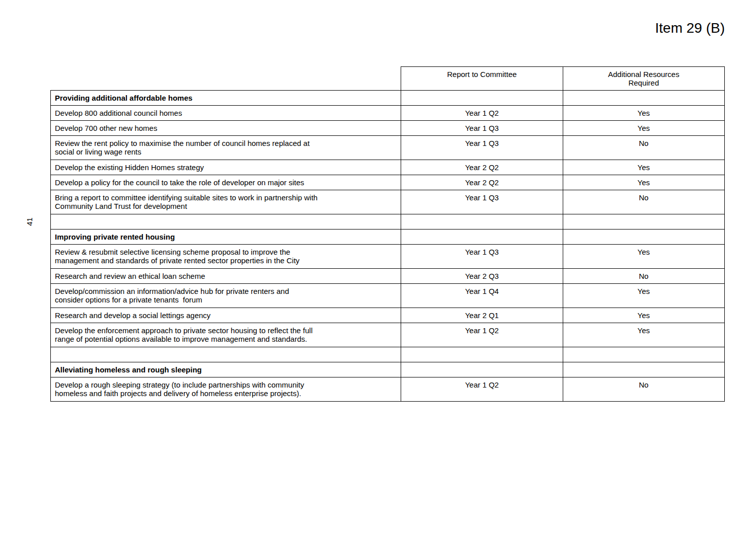Item 29 (B)
41
| | Report to Committee | Additional Resources Required |
| --- | --- | --- |
| Providing additional affordable homes | | |
| Develop 800 additional council homes | Year 1 Q2 | Yes |
| Develop 700 other new homes | Year 1 Q3 | Yes |
| Review the rent policy to maximise the number of council homes replaced at social or living wage rents | Year 1 Q3 | No |
| Develop the existing Hidden Homes strategy | Year 2 Q2 | Yes |
| Develop a policy for the council to take the role of developer on major sites | Year 2 Q2 | Yes |
| Bring a report to committee identifying suitable sites to work in partnership with Community Land Trust for development | Year 1 Q3 | No |
| Improving private rented housing | | |
| Review & resubmit selective licensing scheme proposal to improve the management and standards of private rented sector properties in the City | Year 1 Q3 | Yes |
| Research and review an ethical loan scheme | Year 2 Q3 | No |
| Develop/commission an information/advice hub for private renters and consider options for a private tenants forum | Year 1 Q4 | Yes |
| Research and develop a social lettings agency | Year 2 Q1 | Yes |
| Develop the enforcement approach to private sector housing to reflect the full range of potential options available to improve management and standards. | Year 1 Q2 | Yes |
| Alleviating homeless and rough sleeping | | |
| Develop a rough sleeping strategy (to include partnerships with community homeless and faith projects and delivery of homeless enterprise projects). | Year 1 Q2 | No |